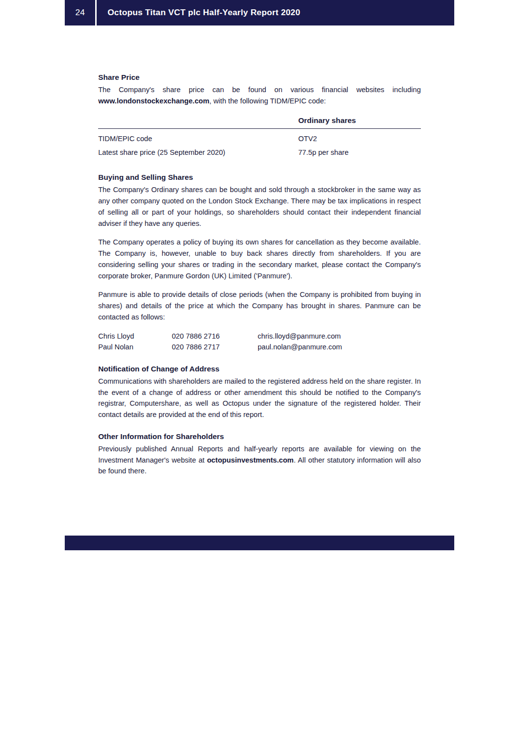24
Octopus Titan VCT plc Half-Yearly Report 2020
Share Price
The Company's share price can be found on various financial websites including www.londonstockexchange.com, with the following TIDM/EPIC code:
| | Ordinary shares |
| --- | --- |
| TIDM/EPIC code | OTV2 |
| Latest share price (25 September 2020) | 77.5p per share |
Buying and Selling Shares
The Company's Ordinary shares can be bought and sold through a stockbroker in the same way as any other company quoted on the London Stock Exchange. There may be tax implications in respect of selling all or part of your holdings, so shareholders should contact their independent financial adviser if they have any queries.
The Company operates a policy of buying its own shares for cancellation as they become available. The Company is, however, unable to buy back shares directly from shareholders. If you are considering selling your shares or trading in the secondary market, please contact the Company's corporate broker, Panmure Gordon (UK) Limited ('Panmure').
Panmure is able to provide details of close periods (when the Company is prohibited from buying in shares) and details of the price at which the Company has brought in shares. Panmure can be contacted as follows:
Chris Lloyd 020 7886 2716 chris.lloyd@panmure.com
Paul Nolan 020 7886 2717 paul.nolan@panmure.com
Notification of Change of Address
Communications with shareholders are mailed to the registered address held on the share register. In the event of a change of address or other amendment this should be notified to the Company's registrar, Computershare, as well as Octopus under the signature of the registered holder. Their contact details are provided at the end of this report.
Other Information for Shareholders
Previously published Annual Reports and half-yearly reports are available for viewing on the Investment Manager's website at octopusinvestments.com. All other statutory information will also be found there.